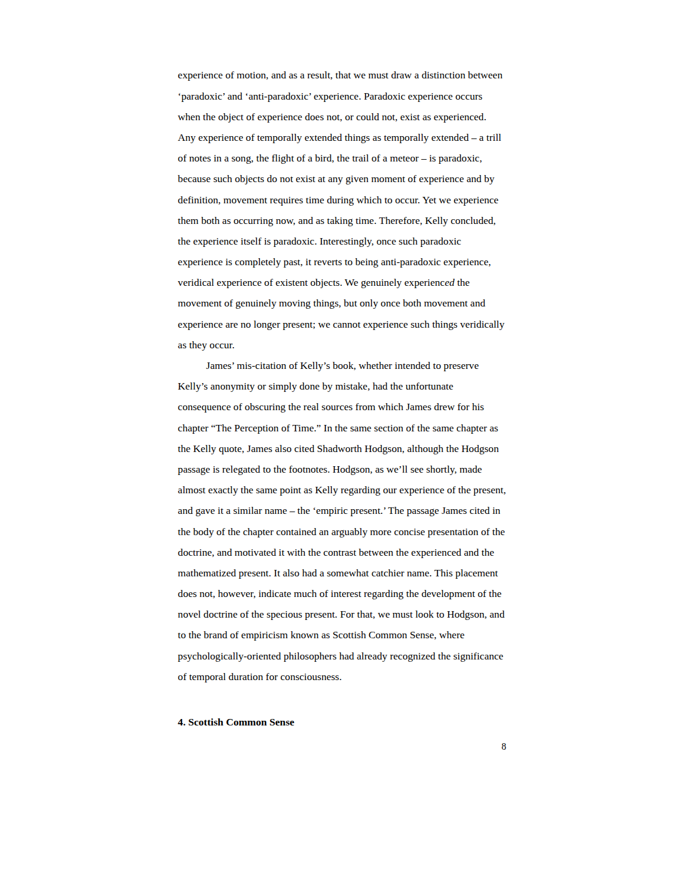experience of motion, and as a result, that we must draw a distinction between ‘paradoxic’ and ‘anti-paradoxic’ experience. Paradoxic experience occurs when the object of experience does not, or could not, exist as experienced. Any experience of temporally extended things as temporally extended – a trill of notes in a song, the flight of a bird, the trail of a meteor – is paradoxic, because such objects do not exist at any given moment of experience and by definition, movement requires time during which to occur. Yet we experience them both as occurring now, and as taking time. Therefore, Kelly concluded, the experience itself is paradoxic. Interestingly, once such paradoxic experience is completely past, it reverts to being anti-paradoxic experience, veridical experience of existent objects. We genuinely experienced the movement of genuinely moving things, but only once both movement and experience are no longer present; we cannot experience such things veridically as they occur.
James’ mis-citation of Kelly’s book, whether intended to preserve Kelly’s anonymity or simply done by mistake, had the unfortunate consequence of obscuring the real sources from which James drew for his chapter “The Perception of Time.” In the same section of the same chapter as the Kelly quote, James also cited Shadworth Hodgson, although the Hodgson passage is relegated to the footnotes. Hodgson, as we’ll see shortly, made almost exactly the same point as Kelly regarding our experience of the present, and gave it a similar name – the ‘empiric present.’ The passage James cited in the body of the chapter contained an arguably more concise presentation of the doctrine, and motivated it with the contrast between the experienced and the mathematized present. It also had a somewhat catchier name. This placement does not, however, indicate much of interest regarding the development of the novel doctrine of the specious present. For that, we must look to Hodgson, and to the brand of empiricism known as Scottish Common Sense, where psychologically-oriented philosophers had already recognized the significance of temporal duration for consciousness.
4. Scottish Common Sense
8